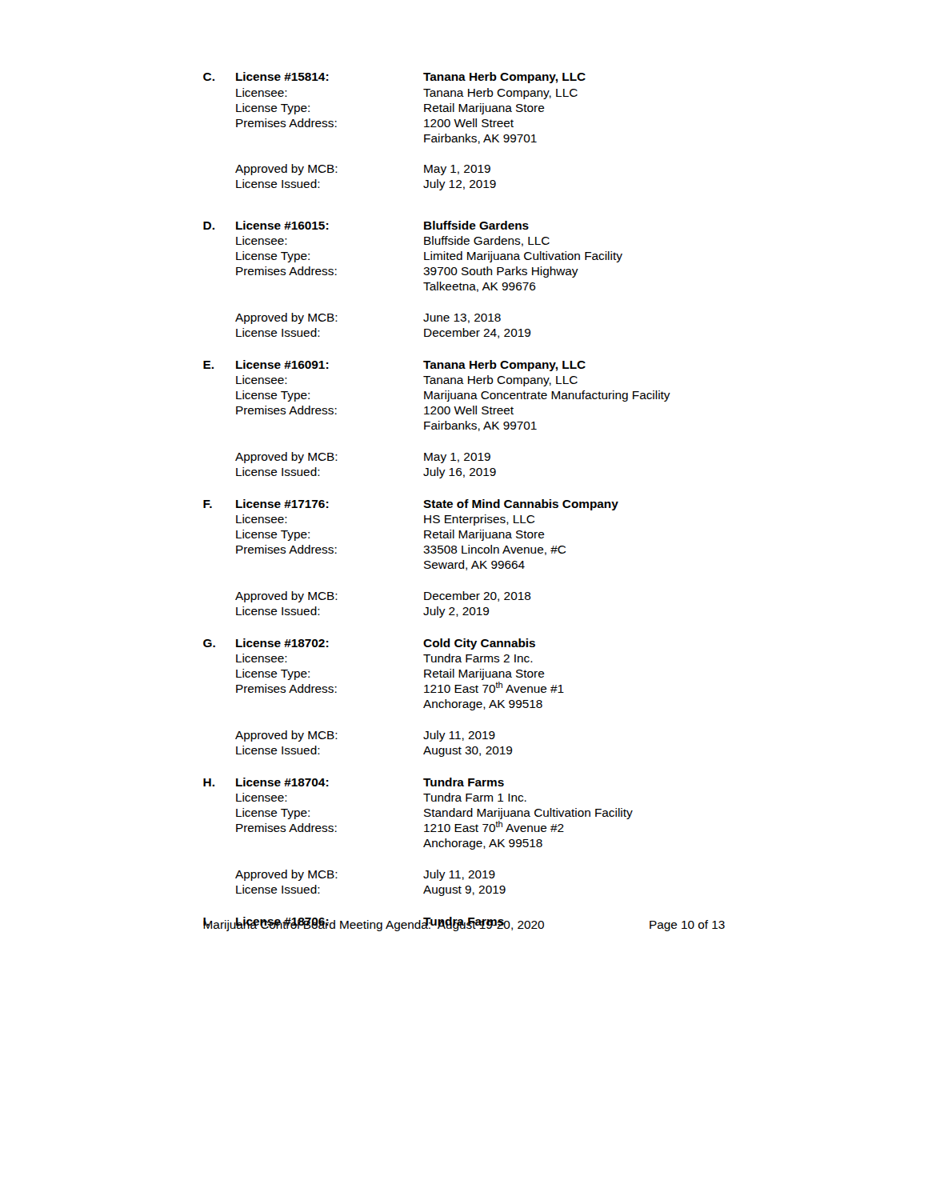| C. | License #15814: | Tanana Herb Company, LLC |
| | Licensee: | Tanana Herb Company, LLC |
| | License Type: | Retail Marijuana Store |
| | Premises Address: | 1200 Well Street |
| | | Fairbanks, AK 99701 |
| | Approved by MCB: | May 1, 2019 |
| | License Issued: | July 12, 2019 |
| D. | License #16015: | Bluffside Gardens |
| | Licensee: | Bluffside Gardens, LLC |
| | License Type: | Limited Marijuana Cultivation Facility |
| | Premises Address: | 39700 South Parks Highway |
| | | Talkeetna, AK 99676 |
| | Approved by MCB: | June 13, 2018 |
| | License Issued: | December 24, 2019 |
| E. | License #16091: | Tanana Herb Company, LLC |
| | Licensee: | Tanana Herb Company, LLC |
| | License Type: | Marijuana Concentrate Manufacturing Facility |
| | Premises Address: | 1200 Well Street |
| | | Fairbanks, AK 99701 |
| | Approved by MCB: | May 1, 2019 |
| | License Issued: | July 16, 2019 |
| F. | License #17176: | State of Mind Cannabis Company |
| | Licensee: | HS Enterprises, LLC |
| | License Type: | Retail Marijuana Store |
| | Premises Address: | 33508 Lincoln Avenue, #C |
| | | Seward, AK 99664 |
| | Approved by MCB: | December 20, 2018 |
| | License Issued: | July 2, 2019 |
| G. | License #18702: | Cold City Cannabis |
| | Licensee: | Tundra Farms 2 Inc. |
| | License Type: | Retail Marijuana Store |
| | Premises Address: | 1210 East 70 th Avenue #1 |
| | | Anchorage, AK 99518 |
| | Approved by MCB: | July 11, 2019 |
| | License Issued: | August 30, 2019 |
| H. | License #18704: | Tundra Farms |
| | Licensee: | Tundra Farm 1 Inc. |
| | License Type: | Standard Marijuana Cultivation Facility |
| | Premises Address: | 1210 East 70 th Avenue #2 |
| | | Anchorage, AK 99518 |
| | Approved by MCB: | July 11, 2019 |
| | License Issued: | August 9, 2019 |
| I. | License #18706: | Tundra Farms |
| Marijuana Control Board Meeting Agenda: August 19-20, 2020 | Page 10 of 13 |